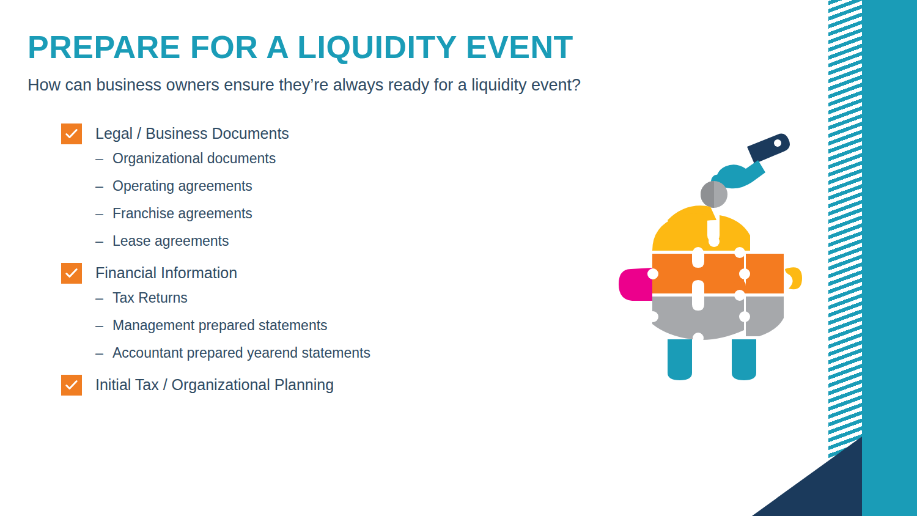PREPARE FOR A LIQUIDITY EVENT
How can business owners ensure they’re always ready for a liquidity event?
Legal / Business Documents
–Organizational documents
–Operating agreements
–Franchise agreements
–Lease agreements
Financial Information
–Tax Returns
–Management prepared statements
–Accountant prepared yearend statements
Initial Tax / Organizational Planning